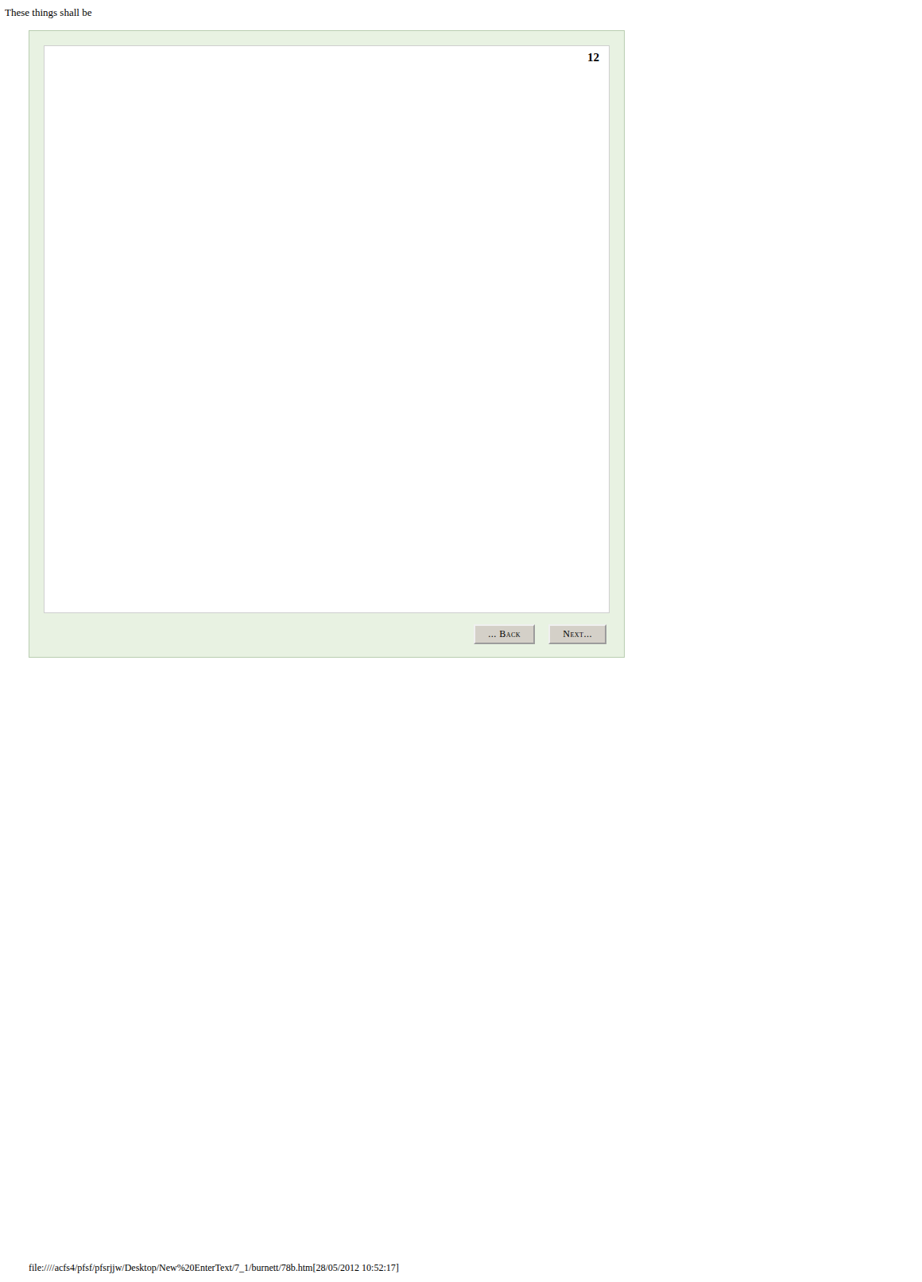These things shall be
12
... Back Next...
file:////acfs4/pfsf/pfsrjjw/Desktop/New%20EnterText/7_1/burnett/78b.htm[28/05/2012 10:52:17]